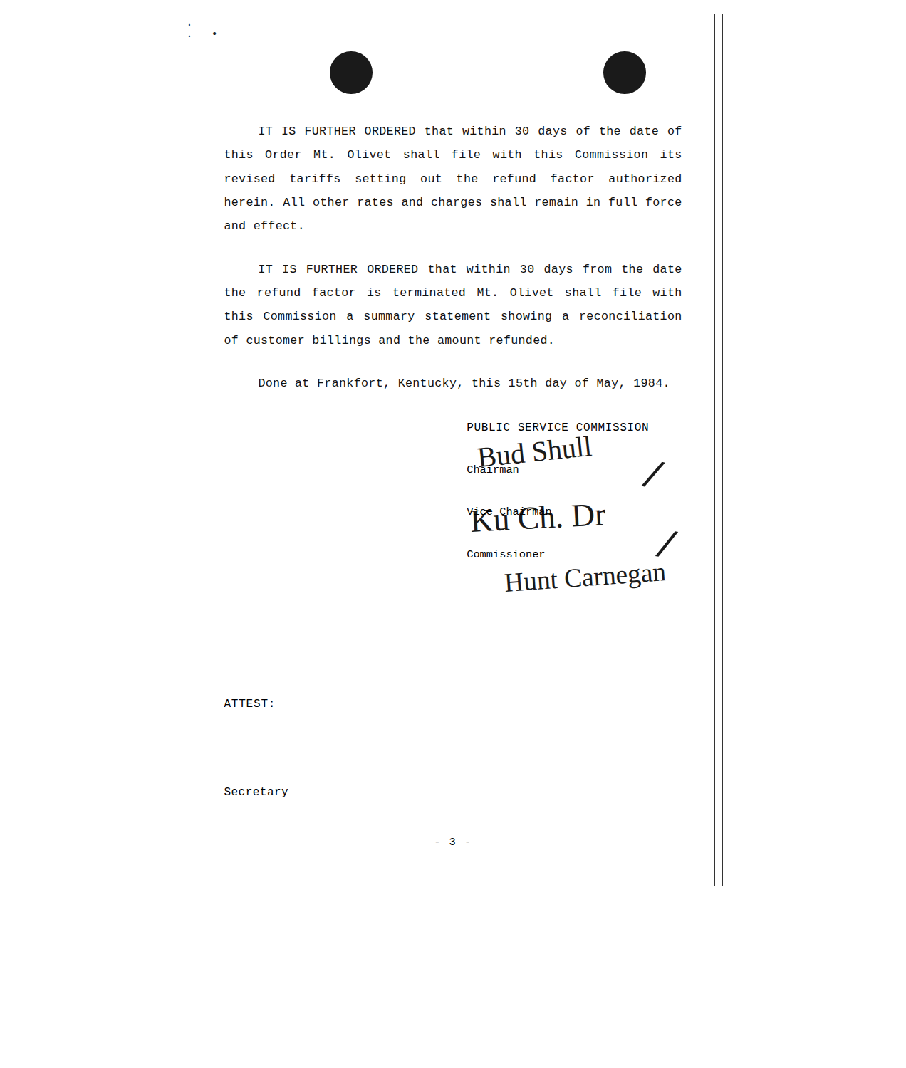. . •
IT IS FURTHER ORDERED that within 30 days of the date of this Order Mt. Olivet shall file with this Commission its revised tariffs setting out the refund factor authorized herein. All other rates and charges shall remain in full force and effect.
IT IS FURTHER ORDERED that within 30 days from the date the refund factor is terminated Mt. Olivet shall file with this Commission a summary statement showing a reconciliation of customer billings and the amount refunded.
Done at Frankfort, Kentucky, this 15th day of May, 1984.
PUBLIC SERVICE COMMISSION
Bud Shull Chairman /
Ku Ch. Dr Vice Chairman /
Hunt Carnegan Commissioner
ATTEST:
Secretary
- 3 -